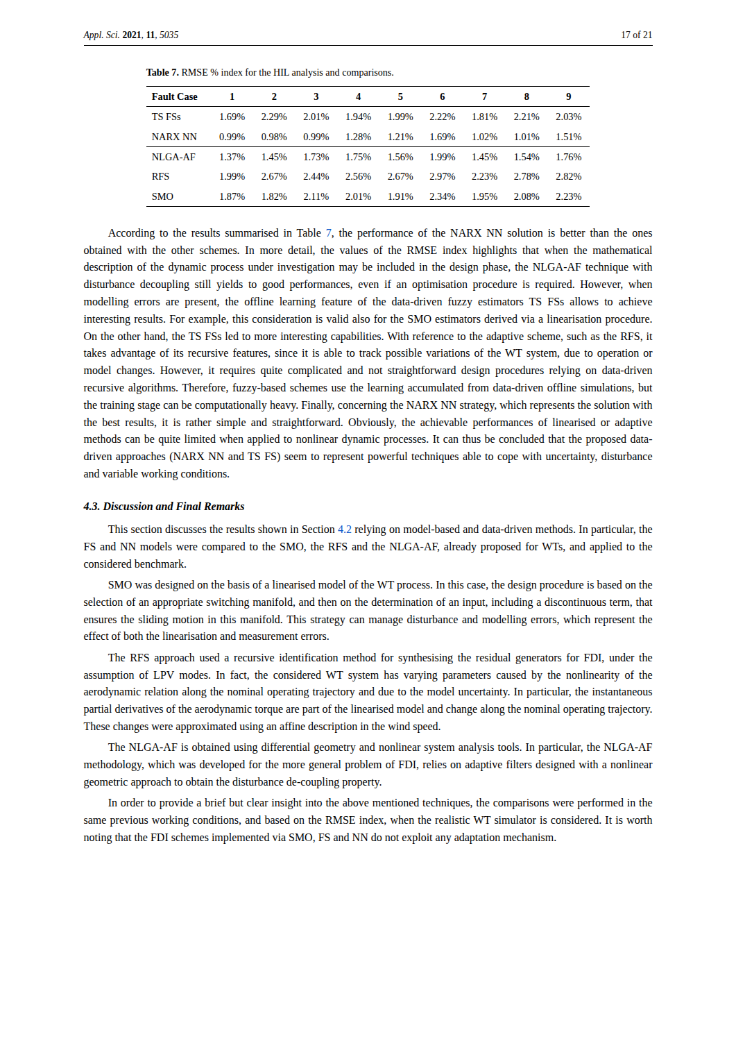Appl. Sci. 2021, 11, 5035 17 of 21
Table 7. RMSE % index for the HIL analysis and comparisons.
| Fault Case | 1 | 2 | 3 | 4 | 5 | 6 | 7 | 8 | 9 |
| --- | --- | --- | --- | --- | --- | --- | --- | --- | --- |
| TS FSs | 1.69% | 2.29% | 2.01% | 1.94% | 1.99% | 2.22% | 1.81% | 2.21% | 2.03% |
| NARX NN | 0.99% | 0.98% | 0.99% | 1.28% | 1.21% | 1.69% | 1.02% | 1.01% | 1.51% |
| NLGA-AF | 1.37% | 1.45% | 1.73% | 1.75% | 1.56% | 1.99% | 1.45% | 1.54% | 1.76% |
| RFS | 1.99% | 2.67% | 2.44% | 2.56% | 2.67% | 2.97% | 2.23% | 2.78% | 2.82% |
| SMO | 1.87% | 1.82% | 2.11% | 2.01% | 1.91% | 2.34% | 1.95% | 2.08% | 2.23% |
According to the results summarised in Table 7, the performance of the NARX NN solution is better than the ones obtained with the other schemes. In more detail, the values of the RMSE index highlights that when the mathematical description of the dynamic process under investigation may be included in the design phase, the NLGA-AF technique with disturbance decoupling still yields to good performances, even if an optimisation procedure is required. However, when modelling errors are present, the offline learning feature of the data-driven fuzzy estimators TS FSs allows to achieve interesting results. For example, this consideration is valid also for the SMO estimators derived via a linearisation procedure. On the other hand, the TS FSs led to more interesting capabilities. With reference to the adaptive scheme, such as the RFS, it takes advantage of its recursive features, since it is able to track possible variations of the WT system, due to operation or model changes. However, it requires quite complicated and not straightforward design procedures relying on data-driven recursive algorithms. Therefore, fuzzy-based schemes use the learning accumulated from data-driven offline simulations, but the training stage can be computationally heavy. Finally, concerning the NARX NN strategy, which represents the solution with the best results, it is rather simple and straightforward. Obviously, the achievable performances of linearised or adaptive methods can be quite limited when applied to nonlinear dynamic processes. It can thus be concluded that the proposed data-driven approaches (NARX NN and TS FS) seem to represent powerful techniques able to cope with uncertainty, disturbance and variable working conditions.
4.3. Discussion and Final Remarks
This section discusses the results shown in Section 4.2 relying on model-based and data-driven methods. In particular, the FS and NN models were compared to the SMO, the RFS and the NLGA-AF, already proposed for WTs, and applied to the considered benchmark.
SMO was designed on the basis of a linearised model of the WT process. In this case, the design procedure is based on the selection of an appropriate switching manifold, and then on the determination of an input, including a discontinuous term, that ensures the sliding motion in this manifold. This strategy can manage disturbance and modelling errors, which represent the effect of both the linearisation and measurement errors.
The RFS approach used a recursive identification method for synthesising the residual generators for FDI, under the assumption of LPV modes. In fact, the considered WT system has varying parameters caused by the nonlinearity of the aerodynamic relation along the nominal operating trajectory and due to the model uncertainty. In particular, the instantaneous partial derivatives of the aerodynamic torque are part of the linearised model and change along the nominal operating trajectory. These changes were approximated using an affine description in the wind speed.
The NLGA-AF is obtained using differential geometry and nonlinear system analysis tools. In particular, the NLGA-AF methodology, which was developed for the more general problem of FDI, relies on adaptive filters designed with a nonlinear geometric approach to obtain the disturbance de-coupling property.
In order to provide a brief but clear insight into the above mentioned techniques, the comparisons were performed in the same previous working conditions, and based on the RMSE index, when the realistic WT simulator is considered. It is worth noting that the FDI schemes implemented via SMO, FS and NN do not exploit any adaptation mechanism.